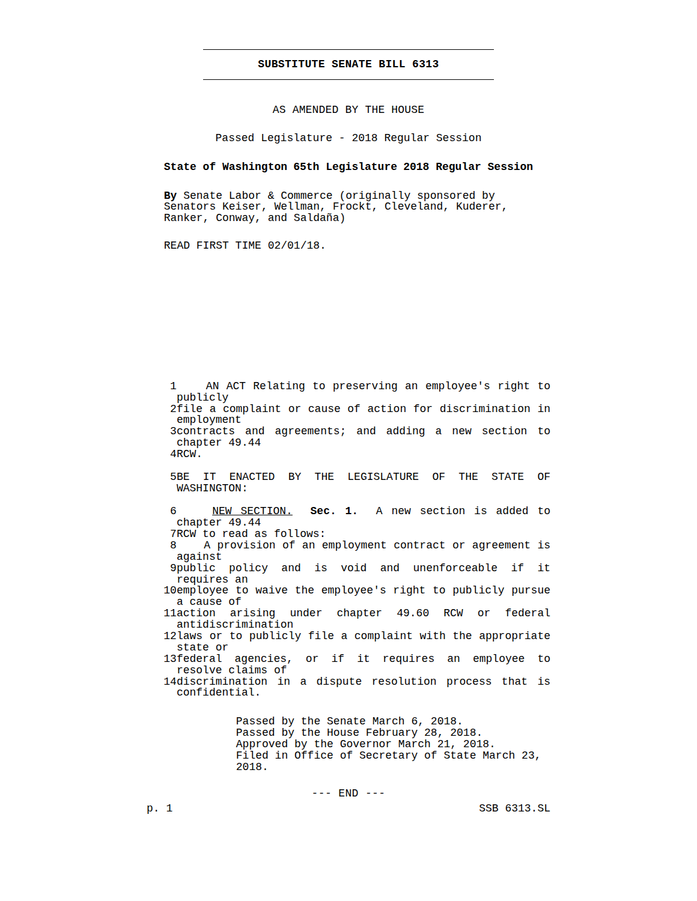SUBSTITUTE SENATE BILL 6313
AS AMENDED BY THE HOUSE
Passed Legislature - 2018 Regular Session
State of Washington 65th Legislature 2018 Regular Session
By Senate Labor & Commerce (originally sponsored by Senators Keiser, Wellman, Frockt, Cleveland, Kuderer, Ranker, Conway, and Saldaña)
READ FIRST TIME 02/01/18.
| 1 | AN ACT Relating to preserving an employee's right to publicly |
| 2 | file a complaint or cause of action for discrimination in employment |
| 3 | contracts and agreements; and adding a new section to chapter 49.44 |
| 4 | RCW. |
| 5 | BE IT ENACTED BY THE LEGISLATURE OF THE STATE OF WASHINGTON: |
| 6 | NEW SECTION. Sec. 1. A new section is added to chapter 49.44 |
| 7 | RCW to read as follows: |
| 8 | A provision of an employment contract or agreement is against |
| 9 | public policy and is void and unenforceable if it requires an |
| 10 | employee to waive the employee's right to publicly pursue a cause of |
| 11 | action arising under chapter 49.60 RCW or federal antidiscrimination |
| 12 | laws or to publicly file a complaint with the appropriate state or |
| 13 | federal agencies, or if it requires an employee to resolve claims of |
| 14 | discrimination in a dispute resolution process that is confidential. |
Passed by the Senate March 6, 2018.
Passed by the House February 28, 2018.
Approved by the Governor March 21, 2018.
Filed in Office of Secretary of State March 23, 2018.
--- END ---
p. 1 SSB 6313.SL